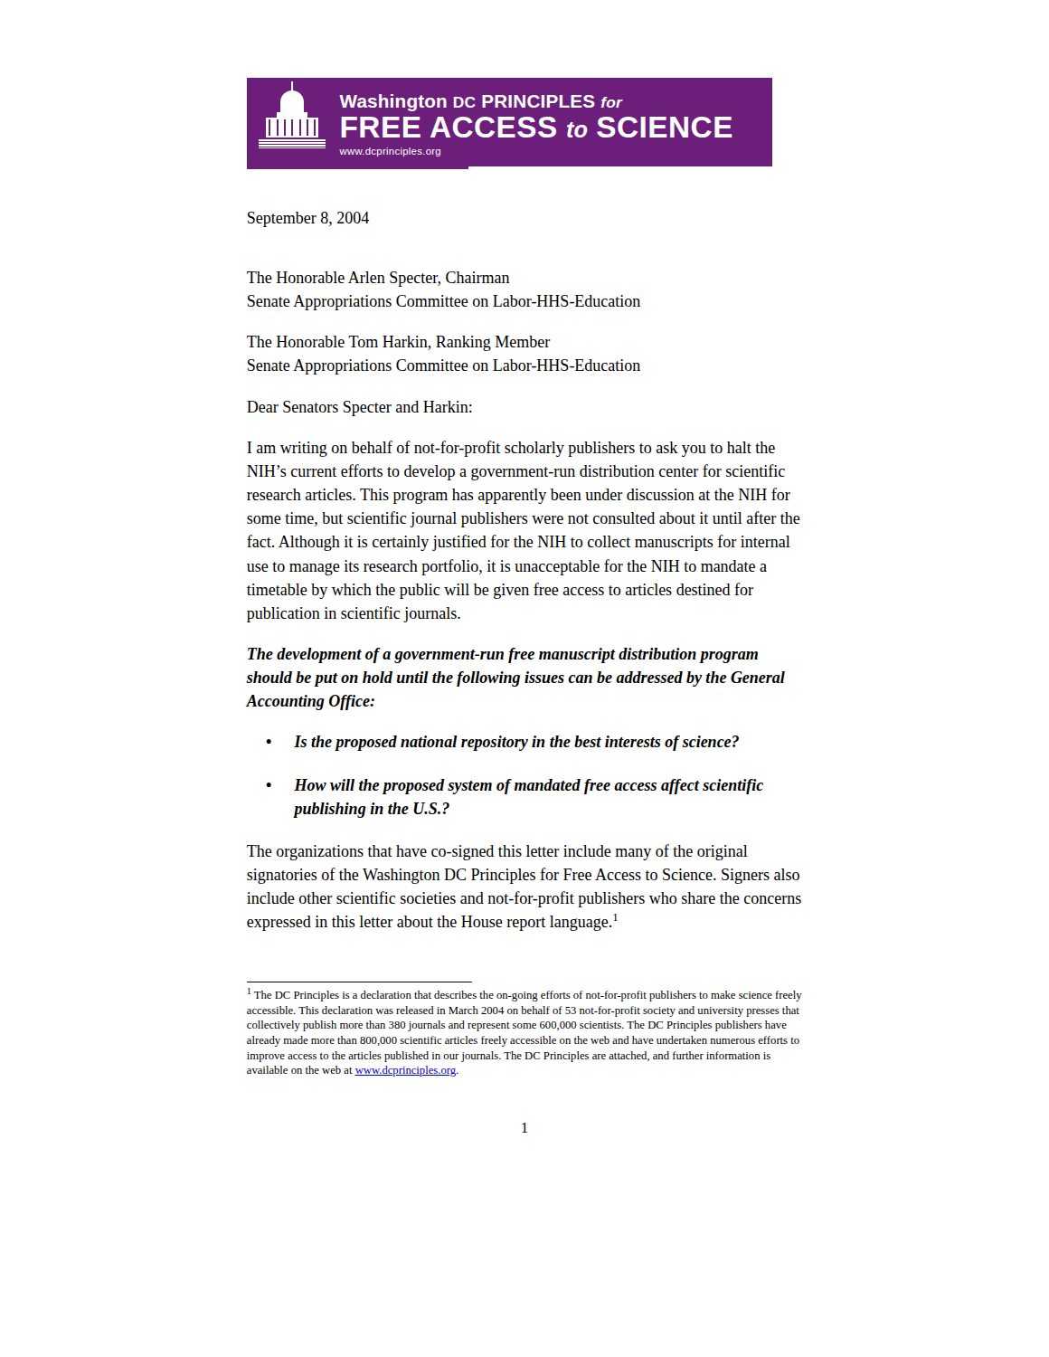Washington DC PRINCIPLES for
FREE ACCESS to SCIENCE
www.dcprinciples.org
September 8, 2004
The Honorable Arlen Specter, Chairman
Senate Appropriations Committee on Labor-HHS-Education
The Honorable Tom Harkin, Ranking Member
Senate Appropriations Committee on Labor-HHS-Education
Dear Senators Specter and Harkin:
I am writing on behalf of not-for-profit scholarly publishers to ask you to halt the NIH’s current efforts to develop a government-run distribution center for scientific research articles. This program has apparently been under discussion at the NIH for some time, but scientific journal publishers were not consulted about it until after the fact. Although it is certainly justified for the NIH to collect manuscripts for internal use to manage its research portfolio, it is unacceptable for the NIH to mandate a timetable by which the public will be given free access to articles destined for publication in scientific journals.
The development of a government-run free manuscript distribution program should be put on hold until the following issues can be addressed by the General Accounting Office:
Is the proposed national repository in the best interests of science?
How will the proposed system of mandated free access affect scientific publishing in the U.S.?
The organizations that have co-signed this letter include many of the original signatories of the Washington DC Principles for Free Access to Science. Signers also include other scientific societies and not-for-profit publishers who share the concerns expressed in this letter about the House report language.1
1 The DC Principles is a declaration that describes the on-going efforts of not-for-profit publishers to make science freely accessible. This declaration was released in March 2004 on behalf of 53 not-for-profit society and university presses that collectively publish more than 380 journals and represent some 600,000 scientists. The DC Principles publishers have already made more than 800,000 scientific articles freely accessible on the web and have undertaken numerous efforts to improve access to the articles published in our journals. The DC Principles are attached, and further information is available on the web at www.dcprinciples.org.
1